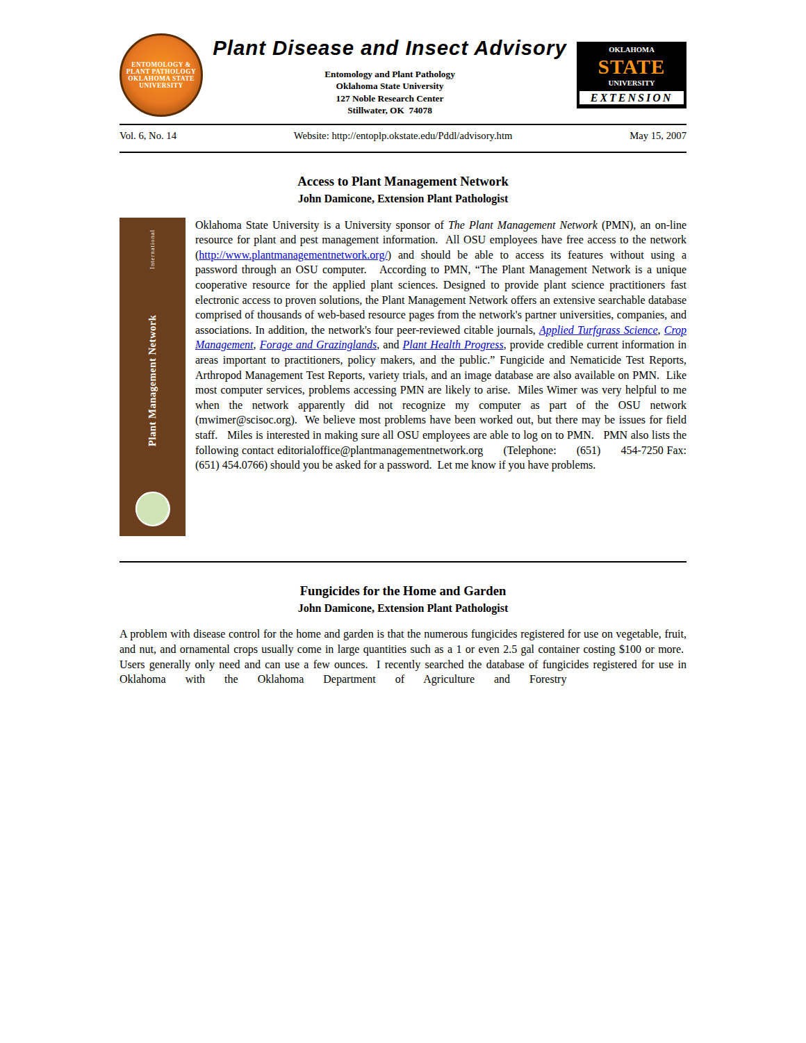Entomology & Plant Pathology
Oklahoma State University
Plant Disease and Insect Advisory
Entomology and Plant Pathology
Oklahoma State University
127 Noble Research Center
Stillwater, OK 74078
OKLAHOMA STATE UNIVERSITY EXTENSION
Vol. 6, No. 14 Website: http://entoplp.okstate.edu/Pddl/advisory.htm May 15, 2007
Access to Plant Management Network
John Damicone, Extension Plant Pathologist
International Plant Management Network
Oklahoma State University is a University sponsor of The Plant Management Network (PMN), an on-line resource for plant and pest management information. All OSU employees have free access to the network (http://www.plantmanagementnetwork.org/) and should be able to access its features without using a password through an OSU computer. According to PMN, “The Plant Management Network is a unique cooperative resource for the applied plant sciences. Designed to provide plant science practitioners fast electronic access to proven solutions, the Plant Management Network offers an extensive searchable database comprised of thousands of web-based resource pages from the network's partner universities, companies, and associations. In addition, the network's four peer-reviewed citable journals, Applied Turfgrass Science, Crop Management, Forage and Grazinglands, and Plant Health Progress, provide credible current information in areas important to practitioners, policy makers, and the public.” Fungicide and Nematicide Test Reports, Arthropod Management Test Reports, variety trials, and an image database are also available on PMN. Like most computer services, problems accessing PMN are likely to arise. Miles Wimer was very helpful to me when the network apparently did not recognize my computer as part of the OSU network (mwimer@scisoc.org). We believe most problems have been worked out, but there may be issues for field staff. Miles is interested in making sure all OSU employees are able to log on to PMN. PMN also lists the following contact editorialoffice@plantmanagementnetwork.org (Telephone: (651) 454-7250 Fax: (651) 454.0766) should you be asked for a password. Let me know if you have problems.
Fungicides for the Home and Garden
John Damicone, Extension Plant Pathologist
A problem with disease control for the home and garden is that the numerous fungicides registered for use on vegetable, fruit, and nut, and ornamental crops usually come in large quantities such as a 1 or even 2.5 gal container costing $100 or more. Users generally only need and can use a few ounces. I recently searched the database of fungicides registered for use in Oklahoma with the Oklahoma Department of Agriculture and Forestry